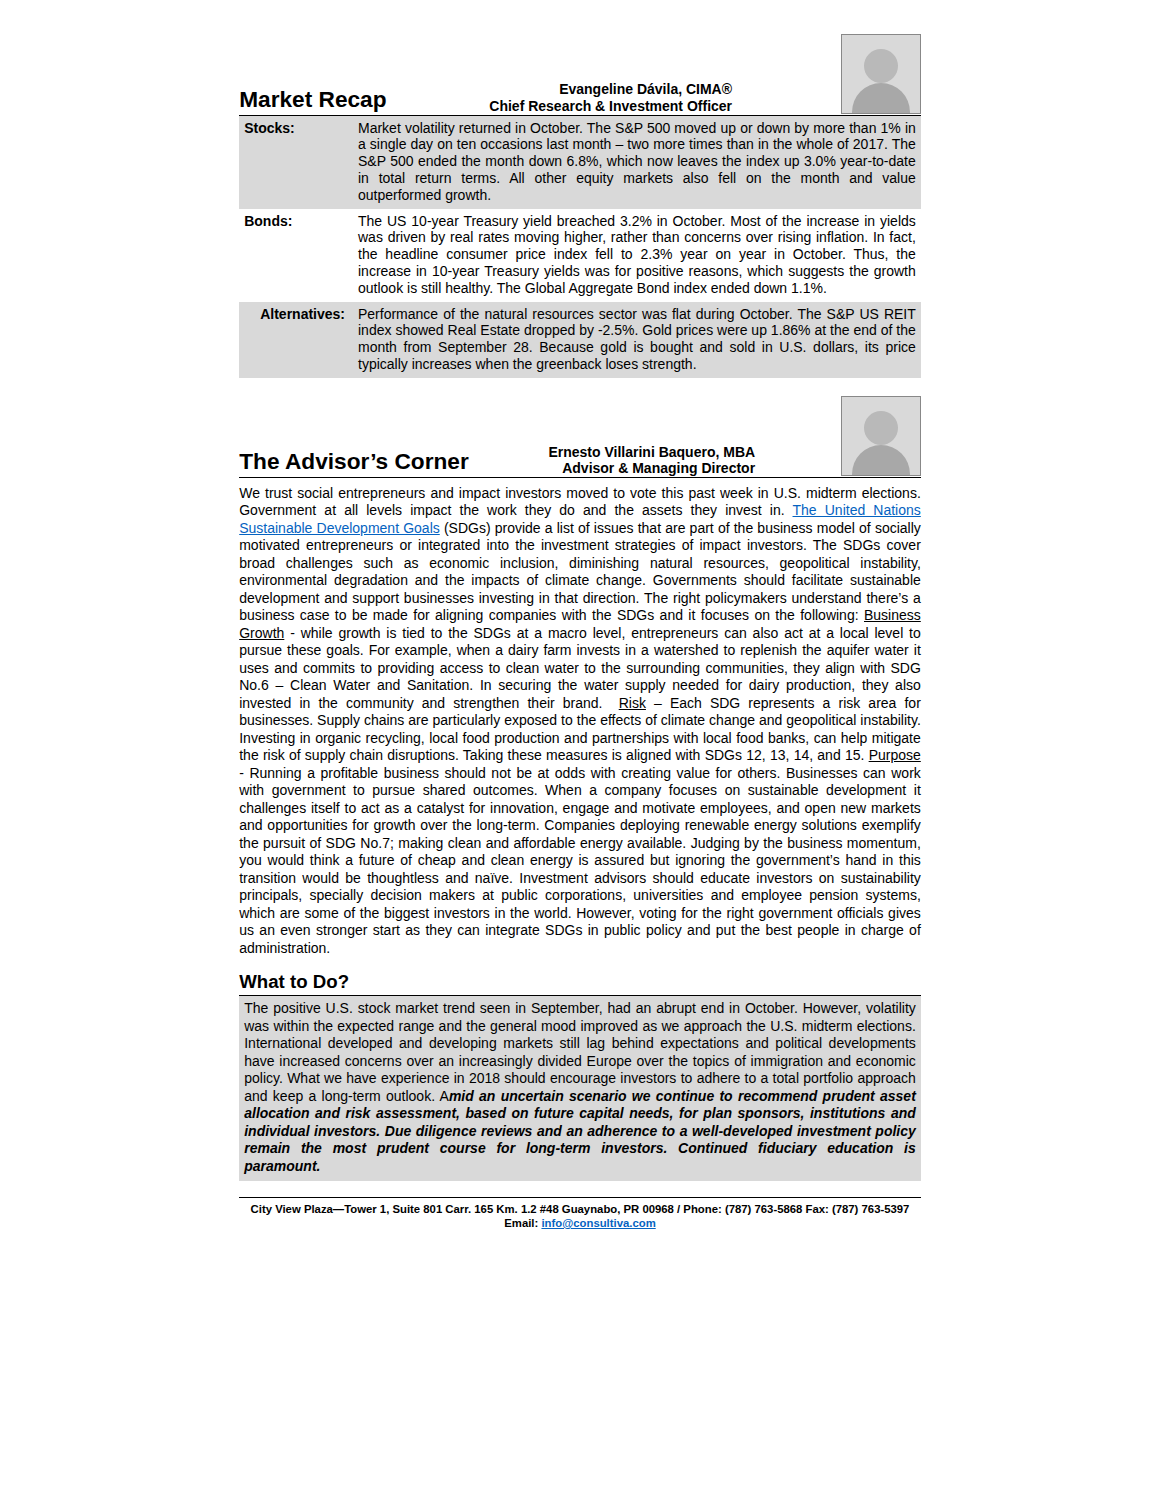Market Recap
Evangeline Dávila, CIMA®
Chief Research & Investment Officer
| Stocks: | Market volatility returned in October. The S&P 500 moved up or down by more than 1% in a single day on ten occasions last month – two more times than in the whole of 2017. The S&P 500 ended the month down 6.8%, which now leaves the index up 3.0% year-to-date in total return terms. All other equity markets also fell on the month and value outperformed growth. |
| Bonds: | The US 10-year Treasury yield breached 3.2% in October. Most of the increase in yields was driven by real rates moving higher, rather than concerns over rising inflation. In fact, the headline consumer price index fell to 2.3% year on year in October. Thus, the increase in 10-year Treasury yields was for positive reasons, which suggests the growth outlook is still healthy. The Global Aggregate Bond index ended down 1.1%. |
| Alternatives: | Performance of the natural resources sector was flat during October. The S&P US REIT index showed Real Estate dropped by -2.5%. Gold prices were up 1.86% at the end of the month from September 28. Because gold is bought and sold in U.S. dollars, its price typically increases when the greenback loses strength. |
The Advisor’s Corner
Ernesto Villarini Baquero, MBA
Advisor & Managing Director
We trust social entrepreneurs and impact investors moved to vote this past week in U.S. midterm elections. Government at all levels impact the work they do and the assets they invest in. The United Nations Sustainable Development Goals (SDGs) provide a list of issues that are part of the business model of socially motivated entrepreneurs or integrated into the investment strategies of impact investors. The SDGs cover broad challenges such as economic inclusion, diminishing natural resources, geopolitical instability, environmental degradation and the impacts of climate change. Governments should facilitate sustainable development and support businesses investing in that direction. The right policymakers understand there’s a business case to be made for aligning companies with the SDGs and it focuses on the following: Business Growth - while growth is tied to the SDGs at a macro level, entrepreneurs can also act at a local level to pursue these goals. For example, when a dairy farm invests in a watershed to replenish the aquifer water it uses and commits to providing access to clean water to the surrounding communities, they align with SDG No.6 – Clean Water and Sanitation. In securing the water supply needed for dairy production, they also invested in the community and strengthen their brand. Risk – Each SDG represents a risk area for businesses. Supply chains are particularly exposed to the effects of climate change and geopolitical instability. Investing in organic recycling, local food production and partnerships with local food banks, can help mitigate the risk of supply chain disruptions. Taking these measures is aligned with SDGs 12, 13, 14, and 15. Purpose - Running a profitable business should not be at odds with creating value for others. Businesses can work with government to pursue shared outcomes. When a company focuses on sustainable development it challenges itself to act as a catalyst for innovation, engage and motivate employees, and open new markets and opportunities for growth over the long-term. Companies deploying renewable energy solutions exemplify the pursuit of SDG No.7; making clean and affordable energy available. Judging by the business momentum, you would think a future of cheap and clean energy is assured but ignoring the government’s hand in this transition would be thoughtless and naïve. Investment advisors should educate investors on sustainability principals, specially decision makers at public corporations, universities and employee pension systems, which are some of the biggest investors in the world. However, voting for the right government officials gives us an even stronger start as they can integrate SDGs in public policy and put the best people in charge of administration.
What to Do?
The positive U.S. stock market trend seen in September, had an abrupt end in October. However, volatility was within the expected range and the general mood improved as we approach the U.S. midterm elections. International developed and developing markets still lag behind expectations and political developments have increased concerns over an increasingly divided Europe over the topics of immigration and economic policy. What we have experience in 2018 should encourage investors to adhere to a total portfolio approach and keep a long-term outlook. Amid an uncertain scenario we continue to recommend prudent asset allocation and risk assessment, based on future capital needs, for plan sponsors, institutions and individual investors. Due diligence reviews and an adherence to a well-developed investment policy remain the most prudent course for long-term investors. Continued fiduciary education is paramount.
City View Plaza—Tower 1, Suite 801 Carr. 165 Km. 1.2 #48 Guaynabo, PR 00968 / Phone: (787) 763-5868 Fax: (787) 763-5397 Email: info@consultiva.com